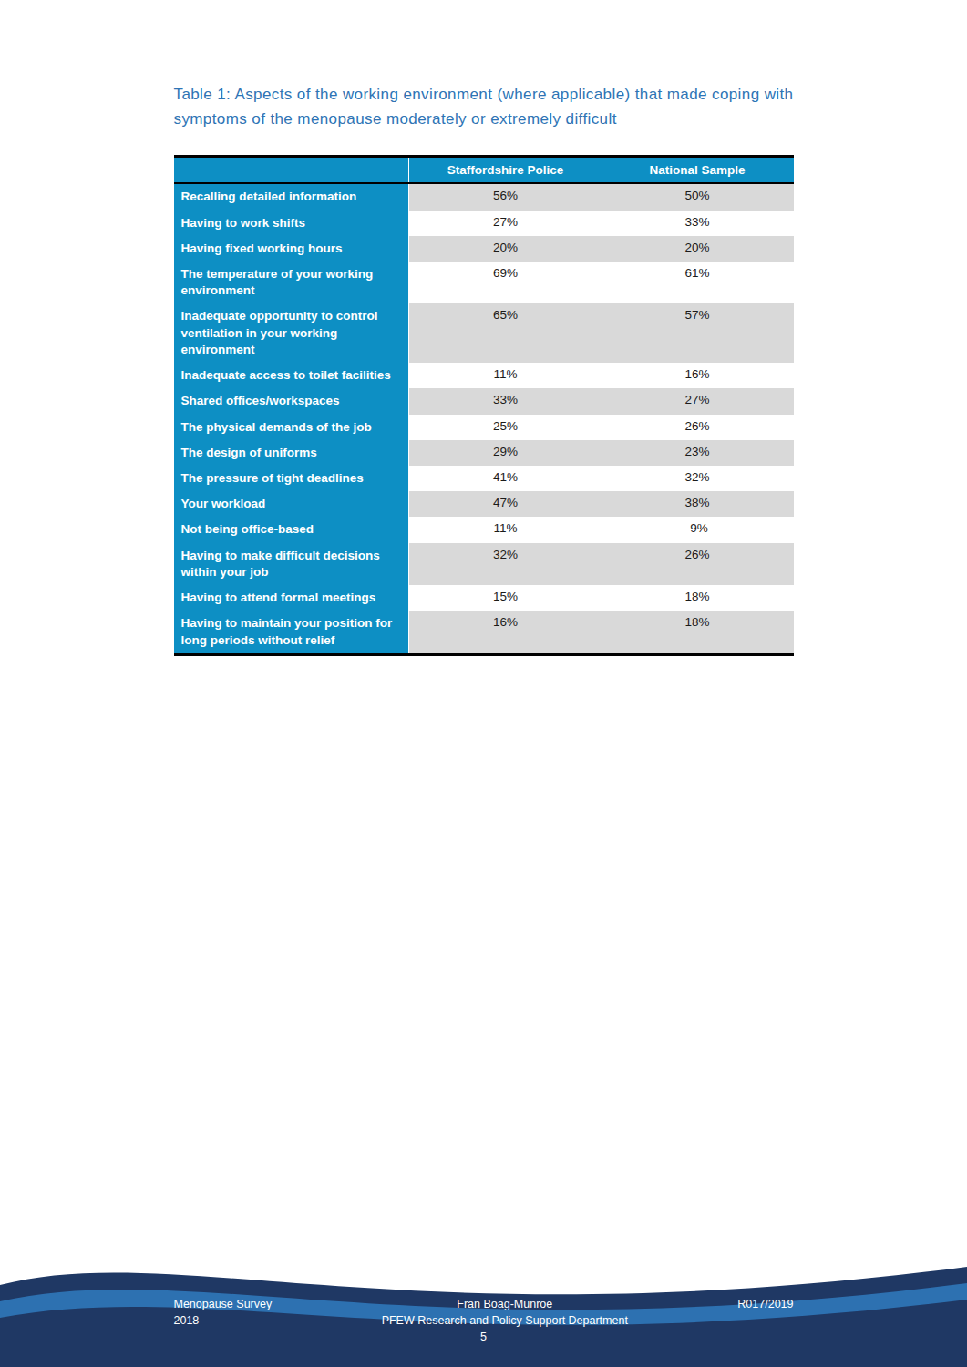Table 1: Aspects of the working environment (where applicable) that made coping with symptoms of the menopause moderately or extremely difficult
| | Staffordshire Police | National Sample |
| --- | --- | --- |
| Recalling detailed information | 56% | 50% |
| Having to work shifts | 27% | 33% |
| Having fixed working hours | 20% | 20% |
| The temperature of your working environment | 69% | 61% |
| Inadequate opportunity to control ventilation in your working environment | 65% | 57% |
| Inadequate access to toilet facilities | 11% | 16% |
| Shared offices/workspaces | 33% | 27% |
| The physical demands of the job | 25% | 26% |
| The design of uniforms | 29% | 23% |
| The pressure of tight deadlines | 41% | 32% |
| Your workload | 47% | 38% |
| Not being office-based | 11% | 9% |
| Having to make difficult decisions within your job | 32% | 26% |
| Having to attend formal meetings | 15% | 18% |
| Having to maintain your position for long periods without relief | 16% | 18% |
Menopause Survey
2018
Fran Boag-Munroe
PFEW Research and Policy Support Department
R017/2019
5